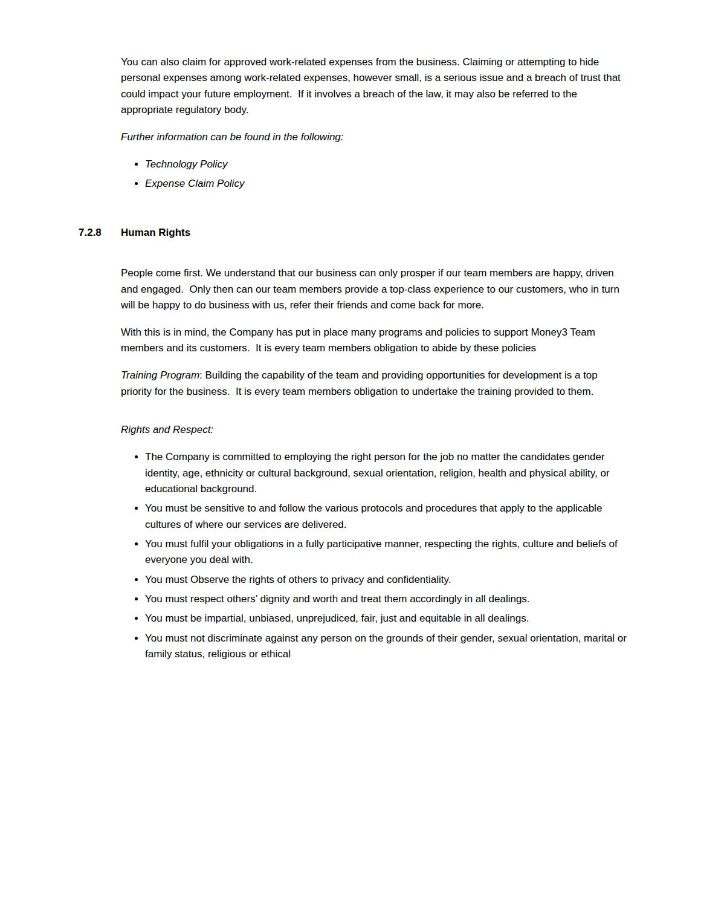You can also claim for approved work-related expenses from the business. Claiming or attempting to hide personal expenses among work-related expenses, however small, is a serious issue and a breach of trust that could impact your future employment. If it involves a breach of the law, it may also be referred to the appropriate regulatory body.
Further information can be found in the following:
Technology Policy
Expense Claim Policy
7.2.8 Human Rights
People come first. We understand that our business can only prosper if our team members are happy, driven and engaged. Only then can our team members provide a top-class experience to our customers, who in turn will be happy to do business with us, refer their friends and come back for more.
With this is in mind, the Company has put in place many programs and policies to support Money3 Team members and its customers. It is every team members obligation to abide by these policies
Training Program: Building the capability of the team and providing opportunities for development is a top priority for the business. It is every team members obligation to undertake the training provided to them.
Rights and Respect:
The Company is committed to employing the right person for the job no matter the candidates gender identity, age, ethnicity or cultural background, sexual orientation, religion, health and physical ability, or educational background.
You must be sensitive to and follow the various protocols and procedures that apply to the applicable cultures of where our services are delivered.
You must fulfil your obligations in a fully participative manner, respecting the rights, culture and beliefs of everyone you deal with.
You must Observe the rights of others to privacy and confidentiality.
You must respect others’ dignity and worth and treat them accordingly in all dealings.
You must be impartial, unbiased, unprejudiced, fair, just and equitable in all dealings.
You must not discriminate against any person on the grounds of their gender, sexual orientation, marital or family status, religious or ethical